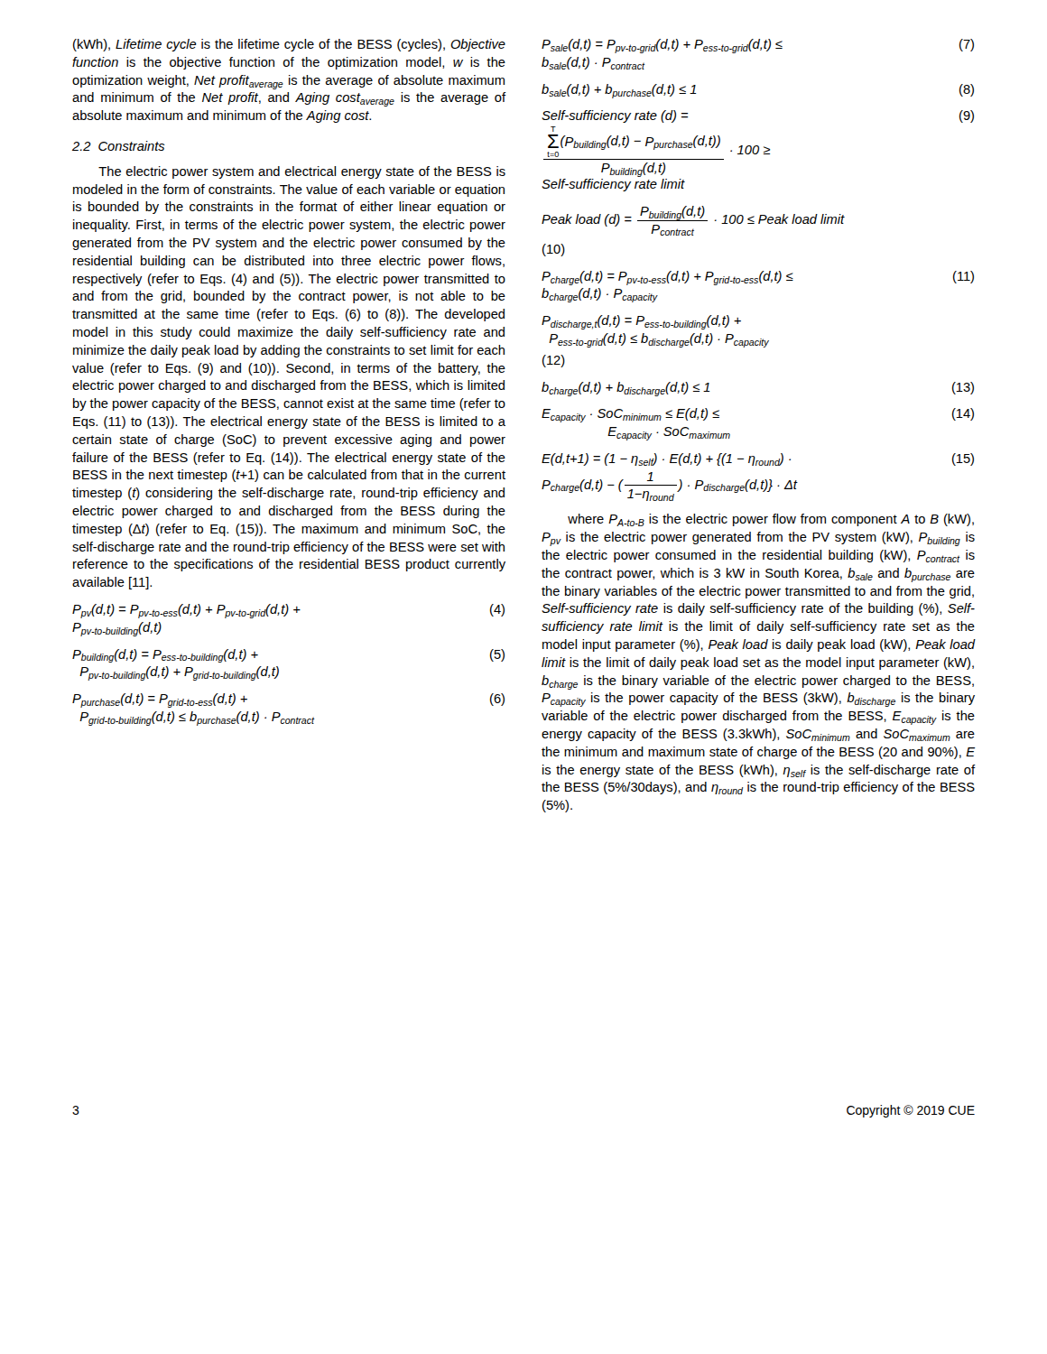(kWh), Lifetime cycle is the lifetime cycle of the BESS (cycles), Objective function is the objective function of the optimization model, w is the optimization weight, Net profitaverage is the average of absolute maximum and minimum of the Net profit, and Aging costaverage is the average of absolute maximum and minimum of the Aging cost.
2.2 Constraints
The electric power system and electrical energy state of the BESS is modeled in the form of constraints. The value of each variable or equation is bounded by the constraints in the format of either linear equation or inequality. First, in terms of the electric power system, the electric power generated from the PV system and the electric power consumed by the residential building can be distributed into three electric power flows, respectively (refer to Eqs. (4) and (5)). The electric power transmitted to and from the grid, bounded by the contract power, is not able to be transmitted at the same time (refer to Eqs. (6) to (8)). The developed model in this study could maximize the daily self-sufficiency rate and minimize the daily peak load by adding the constraints to set limit for each value (refer to Eqs. (9) and (10)). Second, in terms of the battery, the electric power charged to and discharged from the BESS, which is limited by the power capacity of the BESS, cannot exist at the same time (refer to Eqs. (11) to (13)). The electrical energy state of the BESS is limited to a certain state of charge (SoC) to prevent excessive aging and power failure of the BESS (refer to Eq. (14)). The electrical energy state of the BESS in the next timestep (t+1) can be calculated from that in the current timestep (t) considering the self-discharge rate, round-trip efficiency and electric power charged to and discharged from the BESS during the timestep (Δt) (refer to Eq. (15)). The maximum and minimum SoC, the self-discharge rate and the round-trip efficiency of the BESS were set with reference to the specifications of the residential BESS product currently available [11].
Ppv(d,t) = Ppv-to-ess(d,t) + Ppv-to-grid(d,t) +
Ppv-to-building(d,t)
(4)
Pbuilding(d,t) = Pess-to-building(d,t) +
Ppv-to-building(d,t) + Pgrid-to-building(d,t)
(5)
Ppurchase(d,t) = Pgrid-to-ess(d,t) +
Pgrid-to-building(d,t) ≤ bpurchase(d,t) · Pcontract
(6)
Psale(d,t) = Ppv-to-grid(d,t) + Pess-to-grid(d,t) ≤
bsale(d,t) · Pcontract
(7)
bsale(d,t) + bpurchase(d,t) ≤ 1
(8)
Self-sufficiency rate (d) =
TΣt=0(Pbuilding(d,t) − Ppurchase(d,t)) Pbuilding(d,t) · 100 ≥
Self-sufficiency rate limit
(9)
Peak load (d) = Pbuilding(d,t) Pcontract · 100 ≤ Peak load limit
(10)
Pcharge(d,t) = Ppv-to-ess(d,t) + Pgrid-to-ess(d,t) ≤
bcharge(d,t) · Pcapacity
(11)
Pdischarge,t(d,t) = Pess-to-building(d,t) +
Pess-to-grid(d,t) ≤ bdischarge(d,t) · Pcapacity
(12)
bcharge(d,t) + bdischarge(d,t) ≤ 1
(13)
Ecapacity · SoCminimum ≤ E(d,t) ≤
Ecapacity · SoCmaximum
(14)
E(d,t+1) = (1 − ηself) · E(d,t) + {(1 − ηround) ·
Pcharge(d,t) − (11−ηround) · Pdischarge(d,t)} · Δt
(15)
where PA-to-B is the electric power flow from component A to B (kW), Ppv is the electric power generated from the PV system (kW), Pbuilding is the electric power consumed in the residential building (kW), Pcontract is the contract power, which is 3 kW in South Korea, bsale and bpurchase are the binary variables of the electric power transmitted to and from the grid, Self-sufficiency rate is daily self-sufficiency rate of the building (%), Self-sufficiency rate limit is the limit of daily self-sufficiency rate set as the model input parameter (%), Peak load is daily peak load (kW), Peak load limit is the limit of daily peak load set as the model input parameter (kW), bcharge is the binary variable of the electric power charged to the BESS, Pcapacity is the power capacity of the BESS (3kW), bdischarge is the binary variable of the electric power discharged from the BESS, Ecapacity is the energy capacity of the BESS (3.3kWh), SoCminimum and SoCmaximum are the minimum and maximum state of charge of the BESS (20 and 90%), E is the energy state of the BESS (kWh), ηself is the self-discharge rate of the BESS (5%/30days), and ηround is the round-trip efficiency of the BESS (5%).
3
Copyright © 2019 CUE